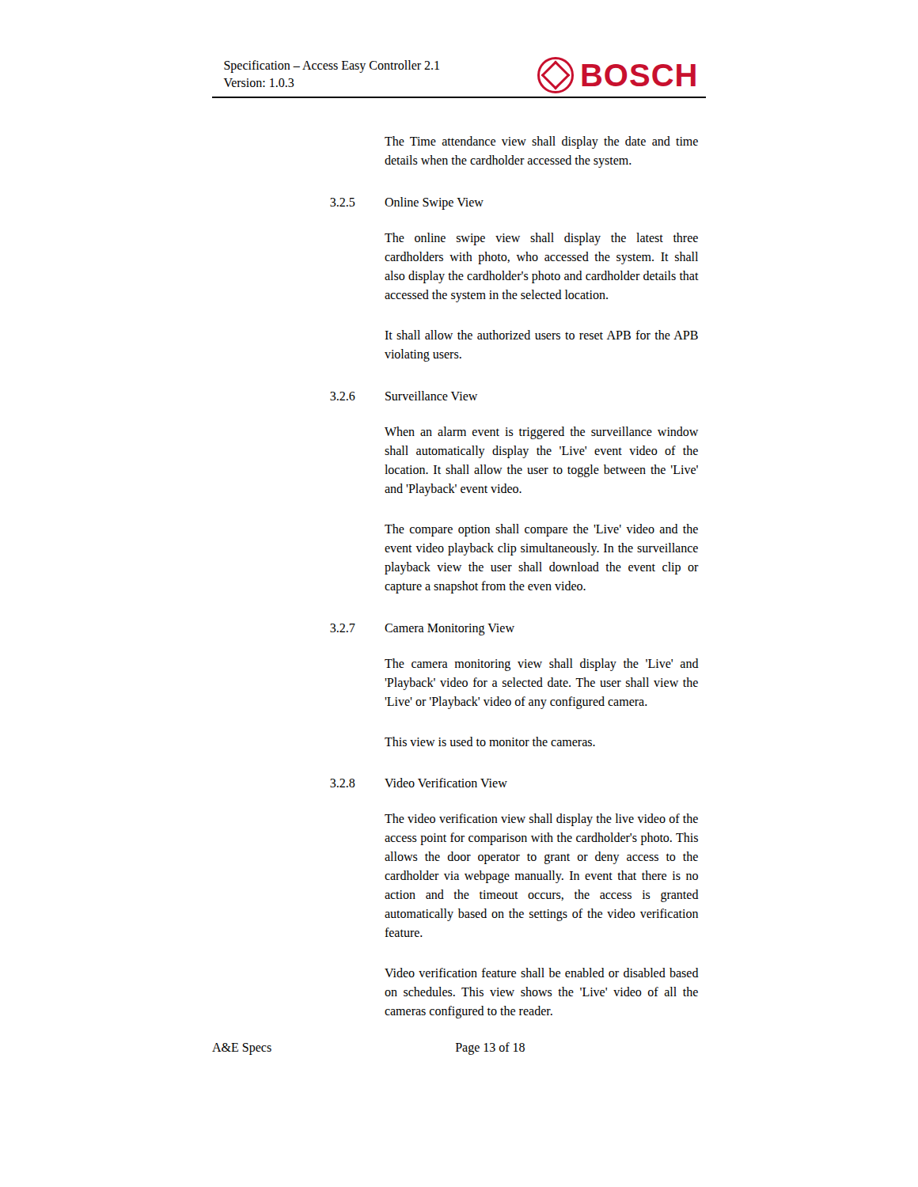Specification – Access Easy Controller 2.1
Version: 1.0.3
BOSCH
The Time attendance view shall display the date and time details when the cardholder accessed the system.
3.2.5
Online Swipe View
The online swipe view shall display the latest three cardholders with photo, who accessed the system. It shall also display the cardholder's photo and cardholder details that accessed the system in the selected location.
It shall allow the authorized users to reset APB for the APB violating users.
3.2.6
Surveillance View
When an alarm event is triggered the surveillance window shall automatically display the 'Live' event video of the location. It shall allow the user to toggle between the 'Live' and 'Playback' event video.
The compare option shall compare the 'Live' video and the event video playback clip simultaneously. In the surveillance playback view the user shall download the event clip or capture a snapshot from the even video.
3.2.7
Camera Monitoring View
The camera monitoring view shall display the 'Live' and 'Playback' video for a selected date. The user shall view the 'Live' or 'Playback' video of any configured camera.
This view is used to monitor the cameras.
3.2.8
Video Verification View
The video verification view shall display the live video of the access point for comparison with the cardholder's photo. This allows the door operator to grant or deny access to the cardholder via webpage manually. In event that there is no action and the timeout occurs, the access is granted automatically based on the settings of the video verification feature.
Video verification feature shall be enabled or disabled based on schedules. This view shows the 'Live' video of all the cameras configured to the reader.
A&E Specs
Page 13 of 18